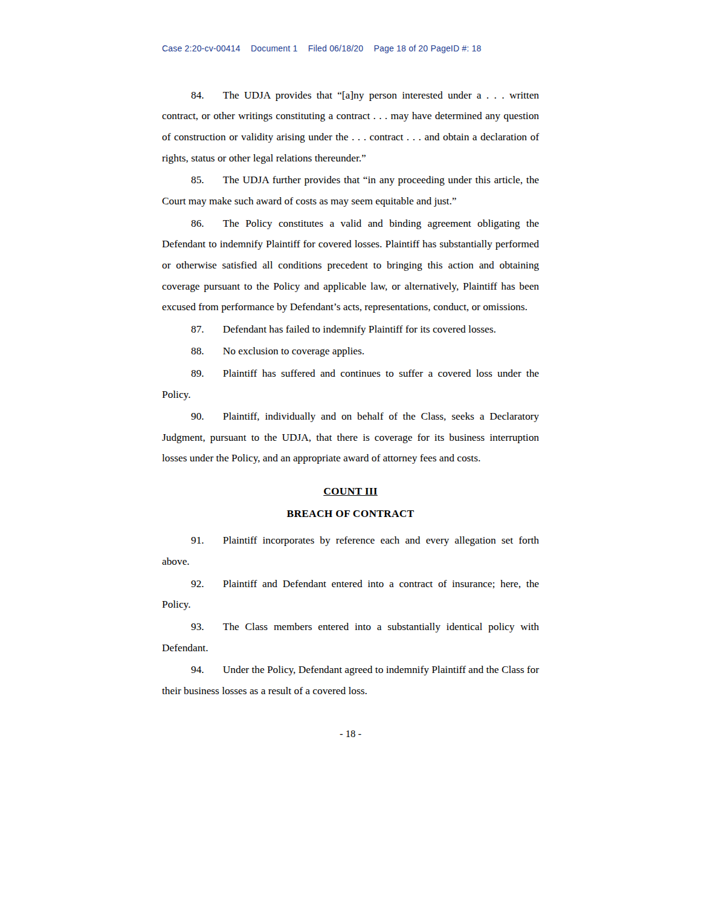Case 2:20-cv-00414 Document 1 Filed 06/18/20 Page 18 of 20 PageID #: 18
84. The UDJA provides that “[a]ny person interested under a . . . written contract, or other writings constituting a contract . . . may have determined any question of construction or validity arising under the . . . contract . . . and obtain a declaration of rights, status or other legal relations thereunder.”
85. The UDJA further provides that “in any proceeding under this article, the Court may make such award of costs as may seem equitable and just.”
86. The Policy constitutes a valid and binding agreement obligating the Defendant to indemnify Plaintiff for covered losses. Plaintiff has substantially performed or otherwise satisfied all conditions precedent to bringing this action and obtaining coverage pursuant to the Policy and applicable law, or alternatively, Plaintiff has been excused from performance by Defendant’s acts, representations, conduct, or omissions.
87. Defendant has failed to indemnify Plaintiff for its covered losses.
88. No exclusion to coverage applies.
89. Plaintiff has suffered and continues to suffer a covered loss under the Policy.
90. Plaintiff, individually and on behalf of the Class, seeks a Declaratory Judgment, pursuant to the UDJA, that there is coverage for its business interruption losses under the Policy, and an appropriate award of attorney fees and costs.
COUNT III
BREACH OF CONTRACT
91. Plaintiff incorporates by reference each and every allegation set forth above.
92. Plaintiff and Defendant entered into a contract of insurance; here, the Policy.
93. The Class members entered into a substantially identical policy with Defendant.
94. Under the Policy, Defendant agreed to indemnify Plaintiff and the Class for their business losses as a result of a covered loss.
- 18 -